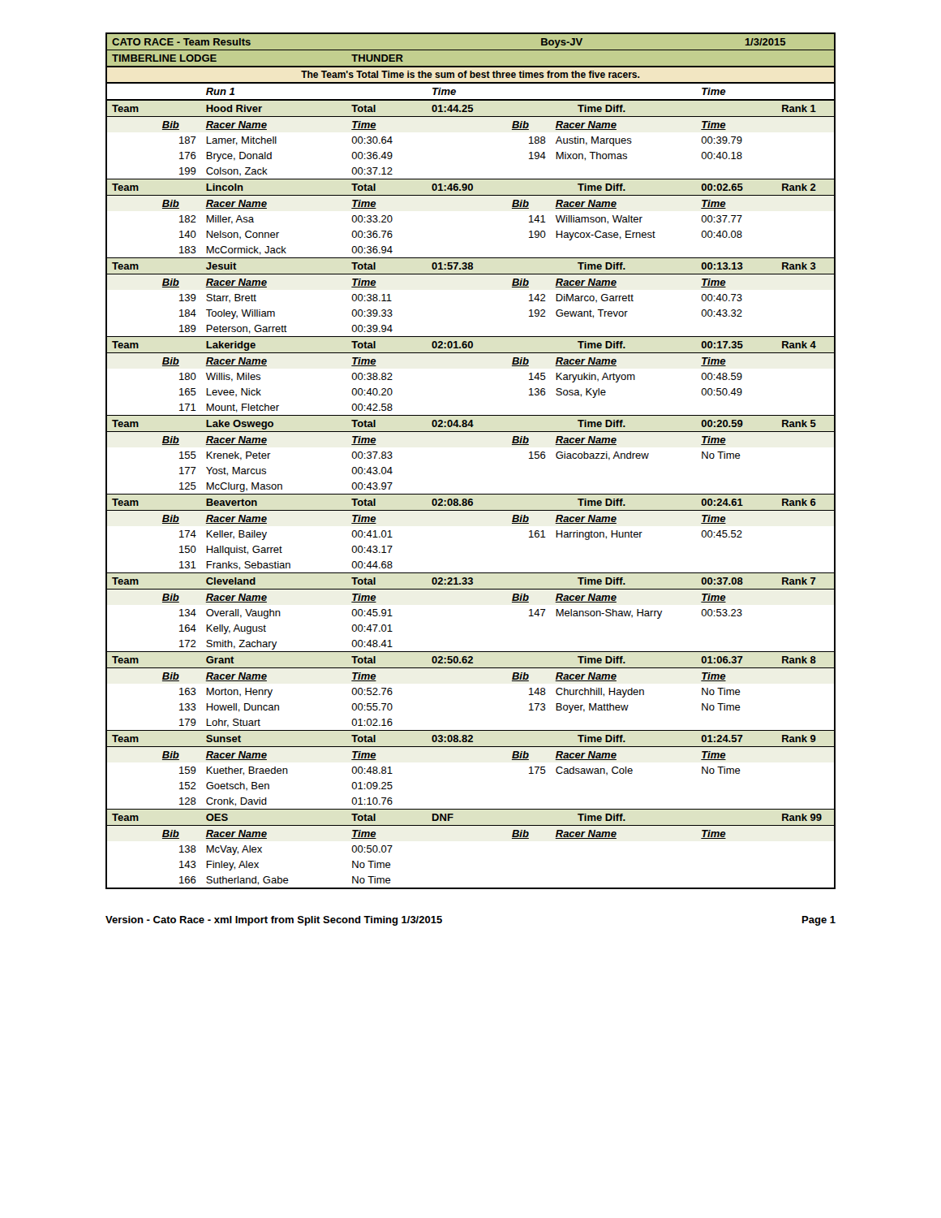| CATO RACE - Team Results | Boys-JV | 1/3/2015 |
| TIMBERLINE LODGE | THUNDER |
| The Team's Total Time is the sum of best three times from the five racers. |
| | Run 1 | | Time | | Time | |
| Team | Hood River | Total | 01:44.25 | Time Diff. | | Rank 1 |
| | Bib | Racer Name | Time | Bib | Racer Name | Time |
| | 187 | Lamer, Mitchell | 00:30.64 | 188 | Austin, Marques | 00:39.79 |
| | 176 | Bryce, Donald | 00:36.49 | 194 | Mixon, Thomas | 00:40.18 |
| | 199 | Colson, Zack | 00:37.12 | | | |
| Team | Lincoln | Total | 01:46.90 | Time Diff. | 00:02.65 | Rank 2 |
| | Bib | Racer Name | Time | Bib | Racer Name | Time |
| | 182 | Miller, Asa | 00:33.20 | 141 | Williamson, Walter | 00:37.77 |
| | 140 | Nelson, Conner | 00:36.76 | 190 | Haycox-Case, Ernest | 00:40.08 |
| | 183 | McCormick, Jack | 00:36.94 | | | |
| Team | Jesuit | Total | 01:57.38 | Time Diff. | 00:13.13 | Rank 3 |
| | Bib | Racer Name | Time | Bib | Racer Name | Time |
| | 139 | Starr, Brett | 00:38.11 | 142 | DiMarco, Garrett | 00:40.73 |
| | 184 | Tooley, William | 00:39.33 | 192 | Gewant, Trevor | 00:43.32 |
| | 189 | Peterson, Garrett | 00:39.94 | | | |
| Team | Lakeridge | Total | 02:01.60 | Time Diff. | 00:17.35 | Rank 4 |
| | Bib | Racer Name | Time | Bib | Racer Name | Time |
| | 180 | Willis, Miles | 00:38.82 | 145 | Karyukin, Artyom | 00:48.59 |
| | 165 | Levee, Nick | 00:40.20 | 136 | Sosa, Kyle | 00:50.49 |
| | 171 | Mount, Fletcher | 00:42.58 | | | |
| Team | Lake Oswego | Total | 02:04.84 | Time Diff. | 00:20.59 | Rank 5 |
| | Bib | Racer Name | Time | Bib | Racer Name | Time |
| | 155 | Krenek, Peter | 00:37.83 | 156 | Giacobazzi, Andrew | No Time |
| | 177 | Yost, Marcus | 00:43.04 | | | |
| | 125 | McClurg, Mason | 00:43.97 | | | |
| Team | Beaverton | Total | 02:08.86 | Time Diff. | 00:24.61 | Rank 6 |
| | Bib | Racer Name | Time | Bib | Racer Name | Time |
| | 174 | Keller, Bailey | 00:41.01 | 161 | Harrington, Hunter | 00:45.52 |
| | 150 | Hallquist, Garret | 00:43.17 | | | |
| | 131 | Franks, Sebastian | 00:44.68 | | | |
| Team | Cleveland | Total | 02:21.33 | Time Diff. | 00:37.08 | Rank 7 |
| | Bib | Racer Name | Time | Bib | Racer Name | Time |
| | 134 | Overall, Vaughn | 00:45.91 | 147 | Melanson-Shaw, Harry | 00:53.23 |
| | 164 | Kelly, August | 00:47.01 | | | |
| | 172 | Smith, Zachary | 00:48.41 | | | |
| Team | Grant | Total | 02:50.62 | Time Diff. | 01:06.37 | Rank 8 |
| | Bib | Racer Name | Time | Bib | Racer Name | Time |
| | 163 | Morton, Henry | 00:52.76 | 148 | Churchhill, Hayden | No Time |
| | 133 | Howell, Duncan | 00:55.70 | 173 | Boyer, Matthew | No Time |
| | 179 | Lohr, Stuart | 01:02.16 | | | |
| Team | Sunset | Total | 03:08.82 | Time Diff. | 01:24.57 | Rank 9 |
| | Bib | Racer Name | Time | Bib | Racer Name | Time |
| | 159 | Kuether, Braeden | 00:48.81 | 175 | Cadsawan, Cole | No Time |
| | 152 | Goetsch, Ben | 01:09.25 | | | |
| | 128 | Cronk, David | 01:10.76 | | | |
| Team | OES | Total | DNF | Time Diff. | | Rank 99 |
| | Bib | Racer Name | Time | Bib | Racer Name | Time |
| | 138 | McVay, Alex | 00:50.07 | | | |
| | 143 | Finley, Alex | No Time | | | |
| | 166 | Sutherland, Gabe | No Time | | | |
Version - Cato Race - xml Import from Split Second Timing 1/3/2015
Page 1